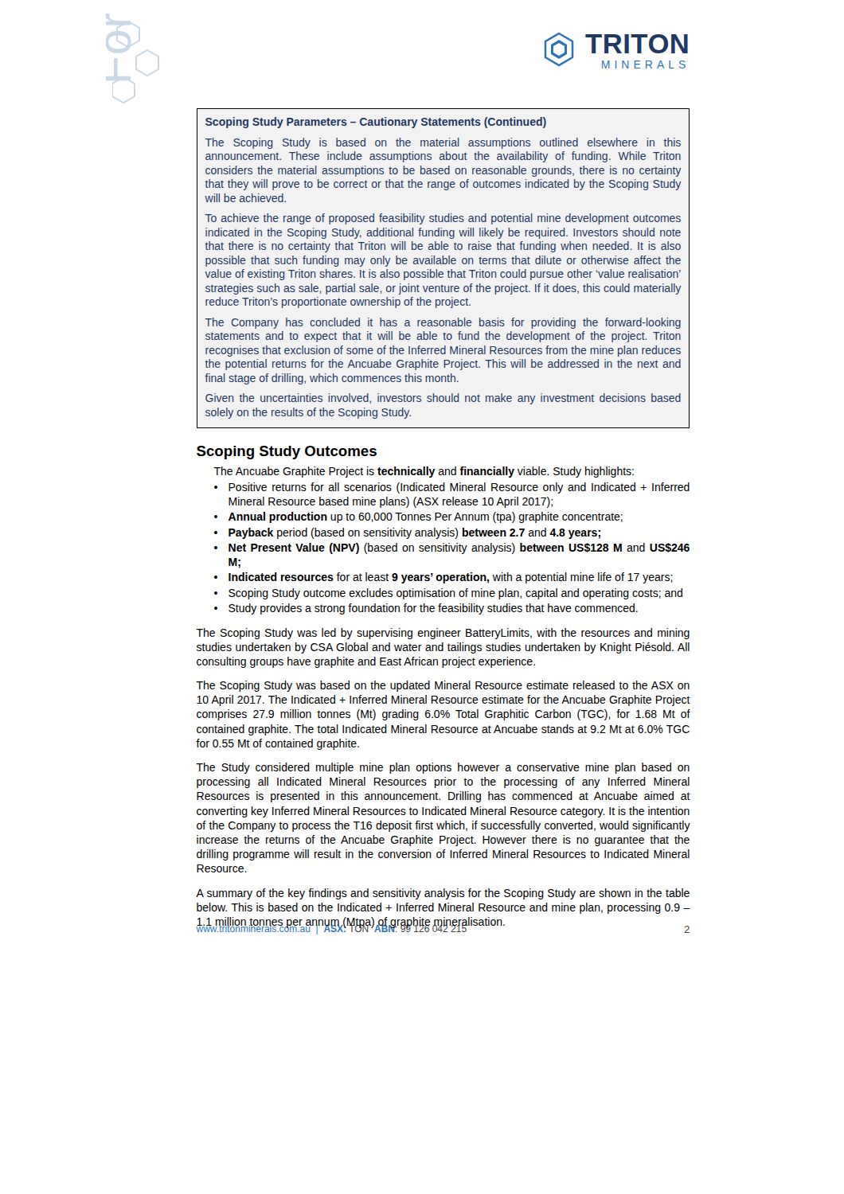For personal use only
TRITON MINERALS
Scoping Study Parameters – Cautionary Statements (Continued)
The Scoping Study is based on the material assumptions outlined elsewhere in this announcement. These include assumptions about the availability of funding. While Triton considers the material assumptions to be based on reasonable grounds, there is no certainty that they will prove to be correct or that the range of outcomes indicated by the Scoping Study will be achieved.
To achieve the range of proposed feasibility studies and potential mine development outcomes indicated in the Scoping Study, additional funding will likely be required. Investors should note that there is no certainty that Triton will be able to raise that funding when needed. It is also possible that such funding may only be available on terms that dilute or otherwise affect the value of existing Triton shares. It is also possible that Triton could pursue other ‘value realisation’ strategies such as sale, partial sale, or joint venture of the project. If it does, this could materially reduce Triton’s proportionate ownership of the project.
The Company has concluded it has a reasonable basis for providing the forward-looking statements and to expect that it will be able to fund the development of the project. Triton recognises that exclusion of some of the Inferred Mineral Resources from the mine plan reduces the potential returns for the Ancuabe Graphite Project. This will be addressed in the next and final stage of drilling, which commences this month.
Given the uncertainties involved, investors should not make any investment decisions based solely on the results of the Scoping Study.
Scoping Study Outcomes
The Ancuabe Graphite Project is technically and financially viable. Study highlights:
Positive returns for all scenarios (Indicated Mineral Resource only and Indicated + Inferred Mineral Resource based mine plans) (ASX release 10 April 2017);
Annual production up to 60,000 Tonnes Per Annum (tpa) graphite concentrate;
Payback period (based on sensitivity analysis) between 2.7 and 4.8 years;
Net Present Value (NPV) (based on sensitivity analysis) between US$128 M and US$246 M;
Indicated resources for at least 9 years’ operation, with a potential mine life of 17 years;
Scoping Study outcome excludes optimisation of mine plan, capital and operating costs; and
Study provides a strong foundation for the feasibility studies that have commenced.
The Scoping Study was led by supervising engineer BatteryLimits, with the resources and mining studies undertaken by CSA Global and water and tailings studies undertaken by Knight Piésold. All consulting groups have graphite and East African project experience.
The Scoping Study was based on the updated Mineral Resource estimate released to the ASX on 10 April 2017. The Indicated + Inferred Mineral Resource estimate for the Ancuabe Graphite Project comprises 27.9 million tonnes (Mt) grading 6.0% Total Graphitic Carbon (TGC), for 1.68 Mt of contained graphite. The total Indicated Mineral Resource at Ancuabe stands at 9.2 Mt at 6.0% TGC for 0.55 Mt of contained graphite.
The Study considered multiple mine plan options however a conservative mine plan based on processing all Indicated Mineral Resources prior to the processing of any Inferred Mineral Resources is presented in this announcement. Drilling has commenced at Ancuabe aimed at converting key Inferred Mineral Resources to Indicated Mineral Resource category. It is the intention of the Company to process the T16 deposit first which, if successfully converted, would significantly increase the returns of the Ancuabe Graphite Project. However there is no guarantee that the drilling programme will result in the conversion of Inferred Mineral Resources to Indicated Mineral Resource.
A summary of the key findings and sensitivity analysis for the Scoping Study are shown in the table below. This is based on the Indicated + Inferred Mineral Resource and mine plan, processing 0.9 – 1.1 million tonnes per annum (Mtpa) of graphite mineralisation.
www.tritonminerals.com.au | ASX: TON ABN: 99 126 042 215
2